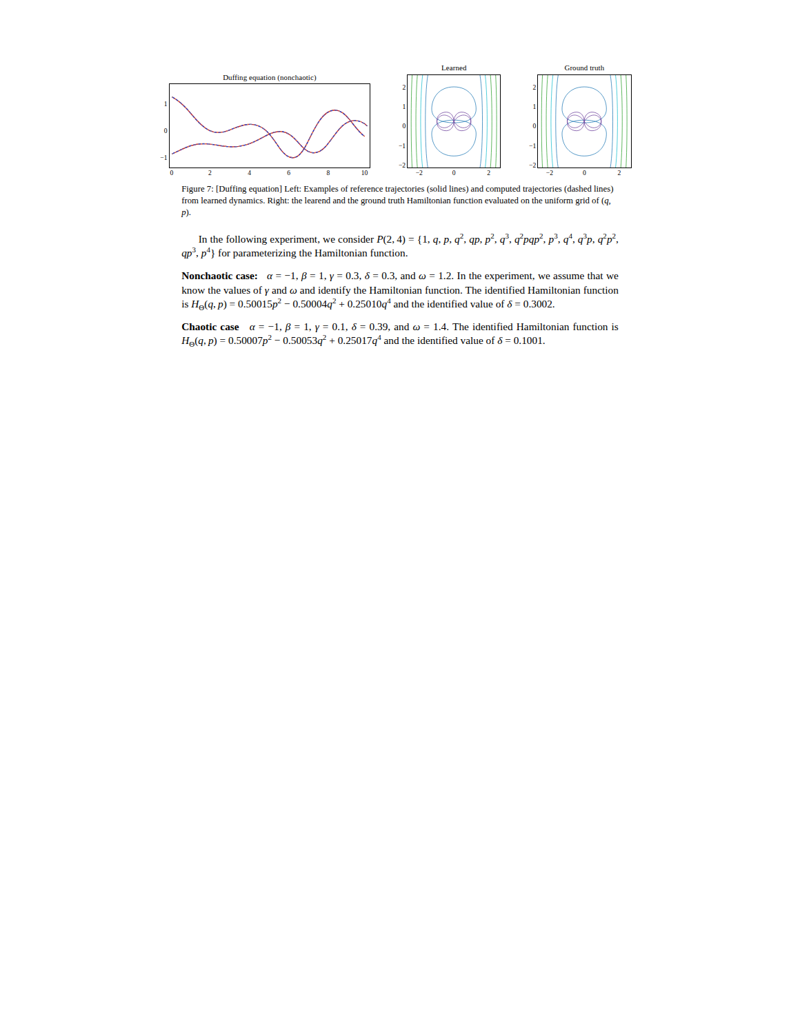Duffing equation (nonchaotic)
1 0 −1
0 2 4 6 8 10
Learned
2 1 0 −1 −2
−2 0 2
Ground truth
2 1 0 −1 −2
−2 0 2
Figure 7: [Duffing equation] Left: Examples of reference trajectories (solid lines) and computed trajectories (dashed lines) from learned dynamics. Right: the learend and the ground truth Hamiltonian function evaluated on the uniform grid of (q, p).
In the following experiment, we consider P(2, 4) = {1, q, p, q2, qp, p2, q3, q2pqp2, p3, q4, q3p, q2p2, qp3, p4} for parameterizing the Hamiltonian function.
Nonchaotic case: α = −1, β = 1, γ = 0.3, δ = 0.3, and ω = 1.2. In the experiment, we assume that we know the values of γ and ω and identify the Hamiltonian function. The identified Hamiltonian function is HΘ(q, p) = 0.50015p2 − 0.50004q2 + 0.25010q4 and the identified value of δ = 0.3002.
Chaotic case α = −1, β = 1, γ = 0.1, δ = 0.39, and ω = 1.4. The identified Hamiltonian function is HΘ(q, p) = 0.50007p2 − 0.50053q2 + 0.25017q4 and the identified value of δ = 0.1001.